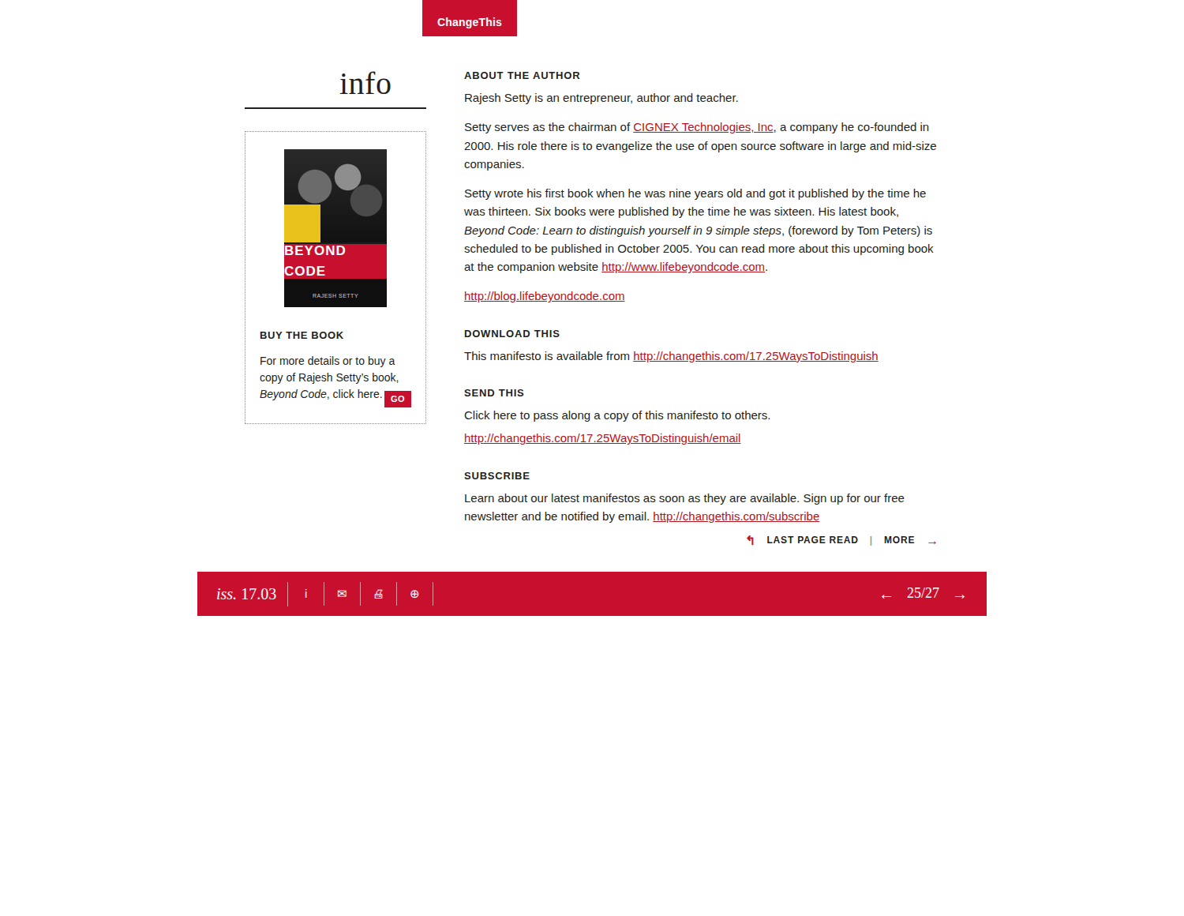ChangeThis
info
BEYOND CODE
RAJESH SETTY
BUY THE BOOK
For more details or to buy a copy of Rajesh Setty’s book, Beyond Code, click here. GO
About the Author
Rajesh Setty is an entrepreneur, author and teacher.
Setty serves as the chairman of CIGNEX Technologies, Inc, a company he co-founded in 2000. His role there is to evangelize the use of open source software in large and mid-size companies.
Setty wrote his first book when he was nine years old and got it published by the time he was thirteen. Six books were published by the time he was sixteen. His latest book, Beyond Code: Learn to distinguish yourself in 9 simple steps, (foreword by Tom Peters) is scheduled to be published in October 2005. You can read more about this upcoming book at the companion website http://www.lifebeyondcode.com.
http://blog.lifebeyondcode.com
Download This
This manifesto is available from http://changethis.com/17.25WaysToDistinguish
Send This
Click here to pass along a copy of this manifesto to others.
http://changethis.com/17.25WaysToDistinguish/email
Subscribe
Learn about our latest manifestos as soon as they are available. Sign up for our free newsletter and be notified by email. http://changethis.com/subscribe
↰ LAST PAGE READ | MORE →
iss. 17.03 i ✉ 🖨 ⊕
← 25/27 →